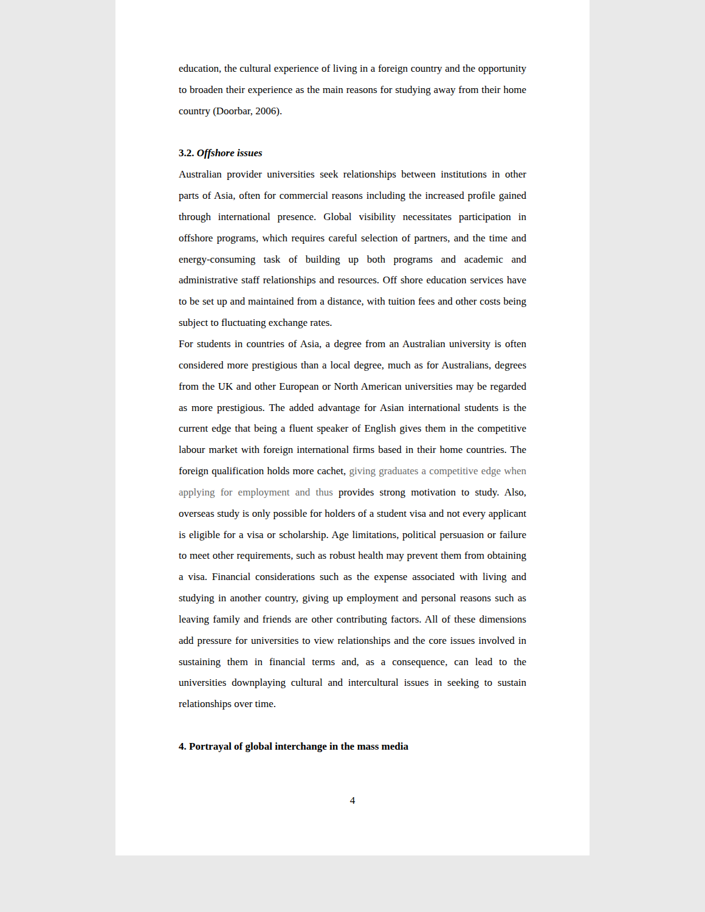education, the cultural experience of living in a foreign country and the opportunity to broaden their experience as the main reasons for studying away from their home country (Doorbar, 2006).
3.2. Offshore issues
Australian provider universities seek relationships between institutions in other parts of Asia, often for commercial reasons including the increased profile gained through international presence. Global visibility necessitates participation in offshore programs, which requires careful selection of partners, and the time and energy-consuming task of building up both programs and academic and administrative staff relationships and resources. Off shore education services have to be set up and maintained from a distance, with tuition fees and other costs being subject to fluctuating exchange rates.
For students in countries of Asia, a degree from an Australian university is often considered more prestigious than a local degree, much as for Australians, degrees from the UK and other European or North American universities may be regarded as more prestigious. The added advantage for Asian international students is the current edge that being a fluent speaker of English gives them in the competitive labour market with foreign international firms based in their home countries. The foreign qualification holds more cachet, giving graduates a competitive edge when applying for employment and thus provides strong motivation to study. Also, overseas study is only possible for holders of a student visa and not every applicant is eligible for a visa or scholarship. Age limitations, political persuasion or failure to meet other requirements, such as robust health may prevent them from obtaining a visa. Financial considerations such as the expense associated with living and studying in another country, giving up employment and personal reasons such as leaving family and friends are other contributing factors. All of these dimensions add pressure for universities to view relationships and the core issues involved in sustaining them in financial terms and, as a consequence, can lead to the universities downplaying cultural and intercultural issues in seeking to sustain relationships over time.
4. Portrayal of global interchange in the mass media
4